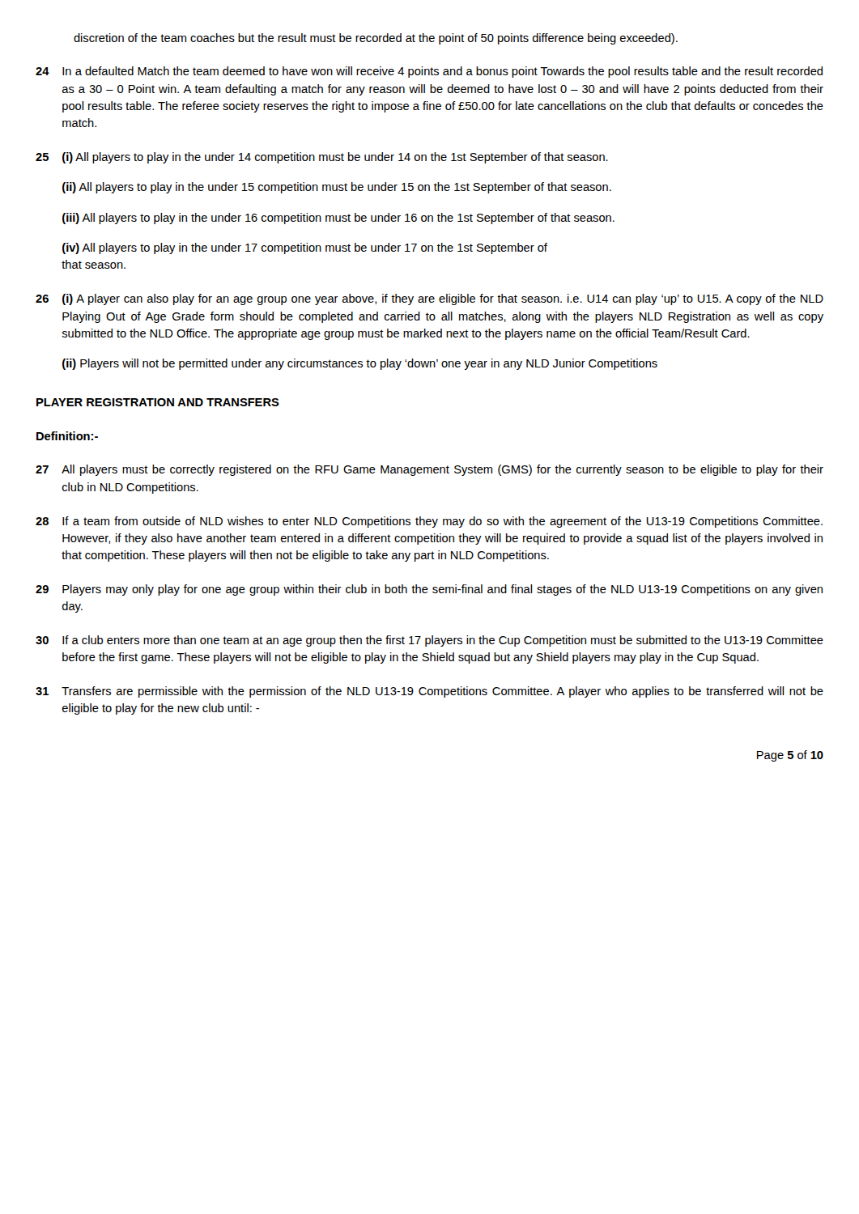discretion of the team coaches but the result must be recorded at the point of 50 points difference being exceeded).
24
In a defaulted Match the team deemed to have won will receive 4 points and a bonus point Towards the pool results table and the result recorded as a 30 – 0 Point win. A team defaulting a match for any reason will be deemed to have lost 0 – 30 and will have 2 points deducted from their pool results table. The referee society reserves the right to impose a fine of £50.00 for late cancellations on the club that defaults or concedes the match.
25
(i) All players to play in the under 14 competition must be under 14 on the 1st September of that season.
(ii) All players to play in the under 15 competition must be under 15 on the 1st September of that season.
(iii) All players to play in the under 16 competition must be under 16 on the 1st September of that season.
(iv) All players to play in the under 17 competition must be under 17 on the 1st September of
that season.
26
(i) A player can also play for an age group one year above, if they are eligible for that season. i.e. U14 can play ‘up’ to U15. A copy of the NLD Playing Out of Age Grade form should be completed and carried to all matches, along with the players NLD Registration as well as copy submitted to the NLD Office. The appropriate age group must be marked next to the players name on the official Team/Result Card.
(ii) Players will not be permitted under any circumstances to play ‘down’ one year in any NLD Junior Competitions
PLAYER REGISTRATION AND TRANSFERS
Definition:-
27
All players must be correctly registered on the RFU Game Management System (GMS) for the currently season to be eligible to play for their club in NLD Competitions.
28
If a team from outside of NLD wishes to enter NLD Competitions they may do so with the agreement of the U13-19 Competitions Committee. However, if they also have another team entered in a different competition they will be required to provide a squad list of the players involved in that competition. These players will then not be eligible to take any part in NLD Competitions.
29
Players may only play for one age group within their club in both the semi-final and final stages of the NLD U13-19 Competitions on any given day.
30
If a club enters more than one team at an age group then the first 17 players in the Cup Competition must be submitted to the U13-19 Committee before the first game. These players will not be eligible to play in the Shield squad but any Shield players may play in the Cup Squad.
31
Transfers are permissible with the permission of the NLD U13-19 Competitions Committee. A player who applies to be transferred will not be eligible to play for the new club until: -
Page 5 of 10